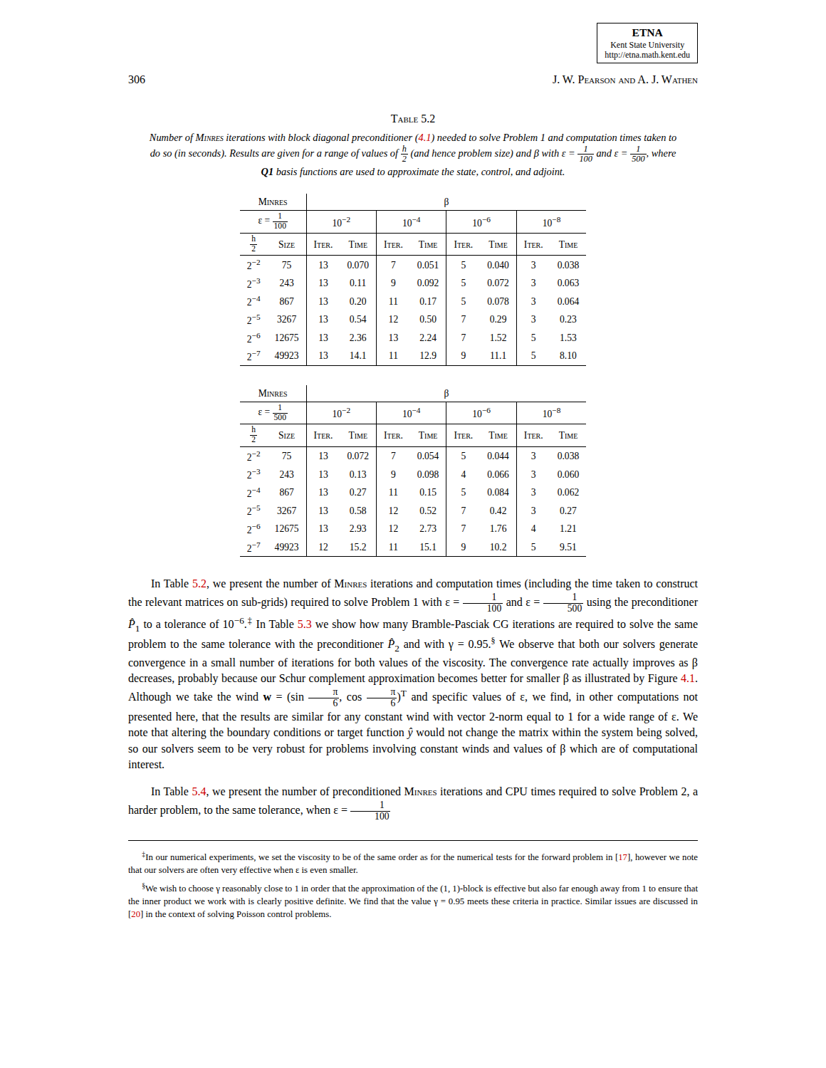ETNA
Kent State University
http://etna.math.kent.edu
306 J. W. Pearson and A. J. Wathen
Table 5.2
Number of Minres iterations with block diagonal preconditioner (4.1) needed to solve Problem 1 and computation times taken to do so (in seconds). Results are given for a range of values of h 2 (and hence problem size) and β with ε = 1100 and ε = 1500, where Q1 basis functions are used to approximate the state, control, and adjoint.
| M inres | β |
| --- | --- |
| ε = 1 100 | 10 −2 | 10 −4 | 10 −6 | 10 −8 |
| h 2 | S ize | I ter. | T ime | I ter. | T ime | I ter. | T ime | I ter. | T ime |
| 2 −2 | 75 | 13 | 0.070 | 7 | 0.051 | 5 | 0.040 | 3 | 0.038 |
| 2 −3 | 243 | 13 | 0.11 | 9 | 0.092 | 5 | 0.072 | 3 | 0.063 |
| 2 −4 | 867 | 13 | 0.20 | 11 | 0.17 | 5 | 0.078 | 3 | 0.064 |
| 2 −5 | 3267 | 13 | 0.54 | 12 | 0.50 | 7 | 0.29 | 3 | 0.23 |
| 2 −6 | 12675 | 13 | 2.36 | 13 | 2.24 | 7 | 1.52 | 5 | 1.53 |
| 2 −7 | 49923 | 13 | 14.1 | 11 | 12.9 | 9 | 11.1 | 5 | 8.10 |
| M inres | β |
| --- | --- |
| ε = 1 500 | 10 −2 | 10 −4 | 10 −6 | 10 −8 |
| h 2 | S ize | I ter. | T ime | I ter. | T ime | I ter. | T ime | I ter. | T ime |
| 2 −2 | 75 | 13 | 0.072 | 7 | 0.054 | 5 | 0.044 | 3 | 0.038 |
| 2 −3 | 243 | 13 | 0.13 | 9 | 0.098 | 4 | 0.066 | 3 | 0.060 |
| 2 −4 | 867 | 13 | 0.27 | 11 | 0.15 | 5 | 0.084 | 3 | 0.062 |
| 2 −5 | 3267 | 13 | 0.58 | 12 | 0.52 | 7 | 0.42 | 3 | 0.27 |
| 2 −6 | 12675 | 13 | 2.93 | 12 | 2.73 | 7 | 1.76 | 4 | 1.21 |
| 2 −7 | 49923 | 12 | 15.2 | 11 | 15.1 | 9 | 10.2 | 5 | 9.51 |
In Table 5.2, we present the number of Minres iterations and computation times (including the time taken to construct the relevant matrices on sub-grids) required to solve Problem 1 with ε = 1100 and ε = 1500 using the preconditioner P̂1 to a tolerance of 10−6.‡ In Table 5.3 we show how many Bramble-Pasciak CG iterations are required to solve the same problem to the same tolerance with the preconditioner P̂2 and with γ = 0.95.§ We observe that both our solvers generate convergence in a small number of iterations for both values of the viscosity. The convergence rate actually improves as β decreases, probably because our Schur complement approximation becomes better for smaller β as illustrated by Figure 4.1. Although we take the wind w = (sin π 6, cos π 6)T and specific values of ε, we find, in other computations not presented here, that the results are similar for any constant wind with vector 2-norm equal to 1 for a wide range of ε. We note that altering the boundary conditions or target function ŷ would not change the matrix within the system being solved, so our solvers seem to be very robust for problems involving constant winds and values of β which are of computational interest.
In Table 5.4, we present the number of preconditioned Minres iterations and CPU times required to solve Problem 2, a harder problem, to the same tolerance, when ε = 1100
‡In our numerical experiments, we set the viscosity to be of the same order as for the numerical tests for the forward problem in [17], however we note that our solvers are often very effective when ε is even smaller.
§We wish to choose γ reasonably close to 1 in order that the approximation of the (1, 1)-block is effective but also far enough away from 1 to ensure that the inner product we work with is clearly positive definite. We find that the value γ = 0.95 meets these criteria in practice. Similar issues are discussed in [20] in the context of solving Poisson control problems.